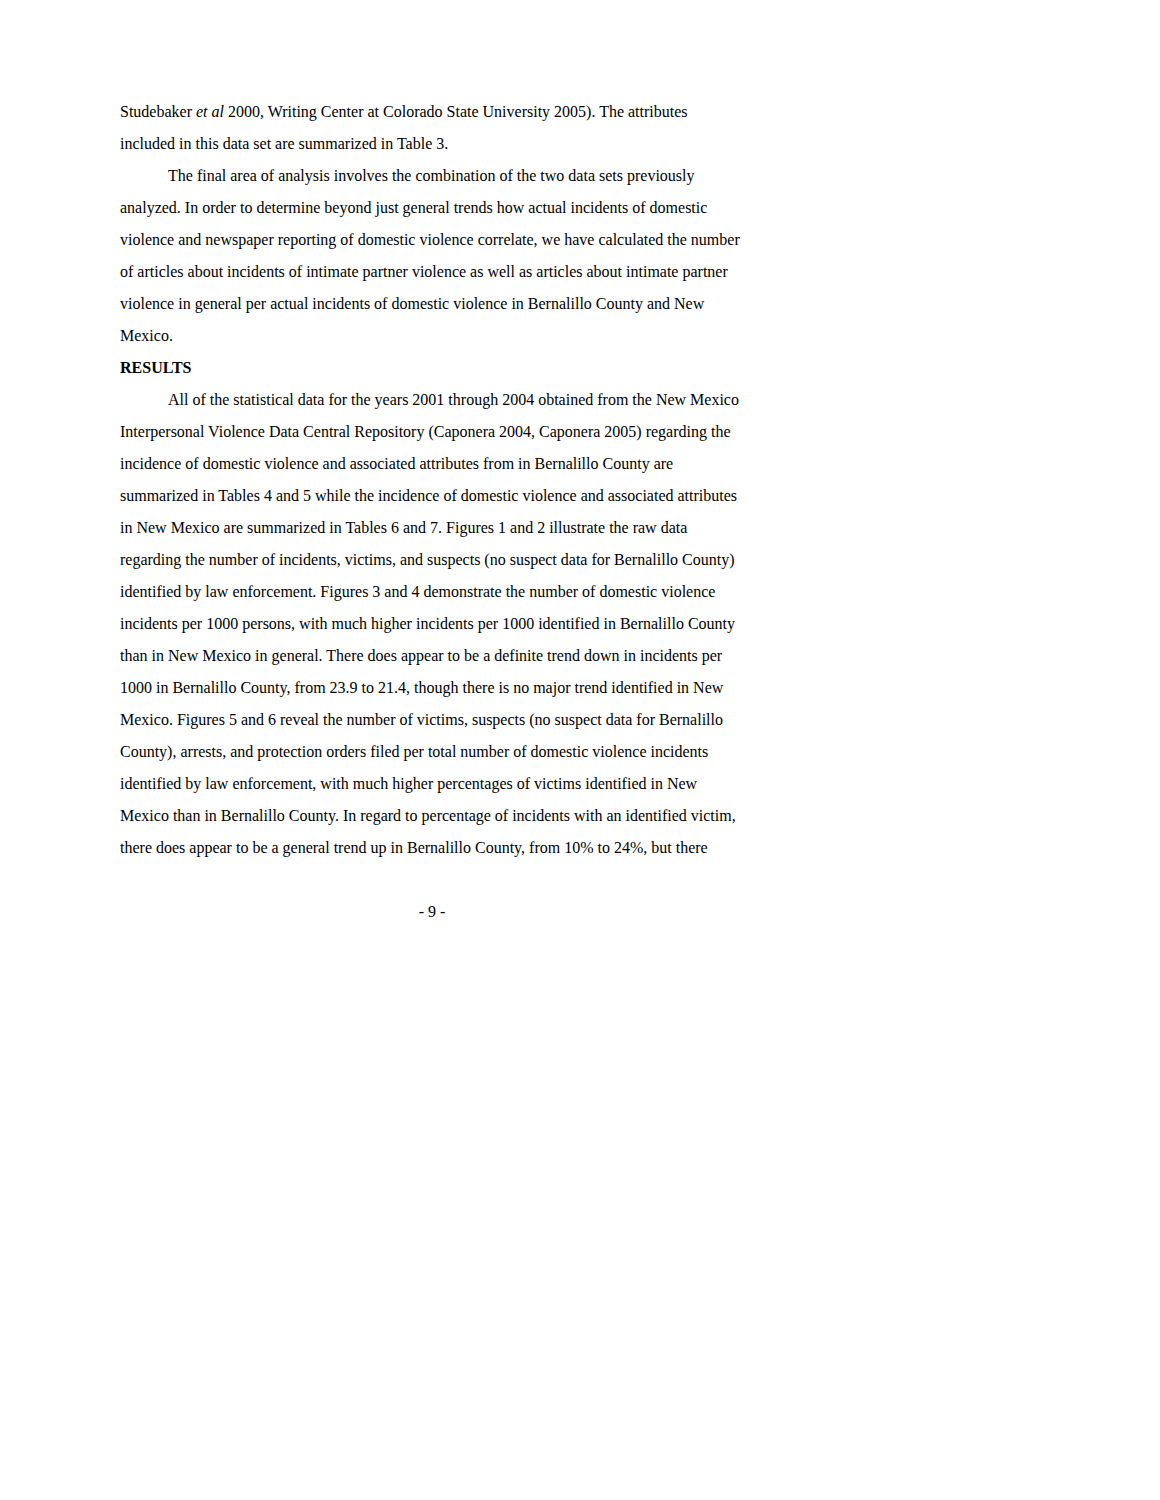Studebaker et al 2000, Writing Center at Colorado State University 2005). The attributes included in this data set are summarized in Table 3.
The final area of analysis involves the combination of the two data sets previously analyzed. In order to determine beyond just general trends how actual incidents of domestic violence and newspaper reporting of domestic violence correlate, we have calculated the number of articles about incidents of intimate partner violence as well as articles about intimate partner violence in general per actual incidents of domestic violence in Bernalillo County and New Mexico.
RESULTS
All of the statistical data for the years 2001 through 2004 obtained from the New Mexico Interpersonal Violence Data Central Repository (Caponera 2004, Caponera 2005) regarding the incidence of domestic violence and associated attributes from in Bernalillo County are summarized in Tables 4 and 5 while the incidence of domestic violence and associated attributes in New Mexico are summarized in Tables 6 and 7. Figures 1 and 2 illustrate the raw data regarding the number of incidents, victims, and suspects (no suspect data for Bernalillo County) identified by law enforcement. Figures 3 and 4 demonstrate the number of domestic violence incidents per 1000 persons, with much higher incidents per 1000 identified in Bernalillo County than in New Mexico in general. There does appear to be a definite trend down in incidents per 1000 in Bernalillo County, from 23.9 to 21.4, though there is no major trend identified in New Mexico. Figures 5 and 6 reveal the number of victims, suspects (no suspect data for Bernalillo County), arrests, and protection orders filed per total number of domestic violence incidents identified by law enforcement, with much higher percentages of victims identified in New Mexico than in Bernalillo County. In regard to percentage of incidents with an identified victim, there does appear to be a general trend up in Bernalillo County, from 10% to 24%, but there
- 9 -